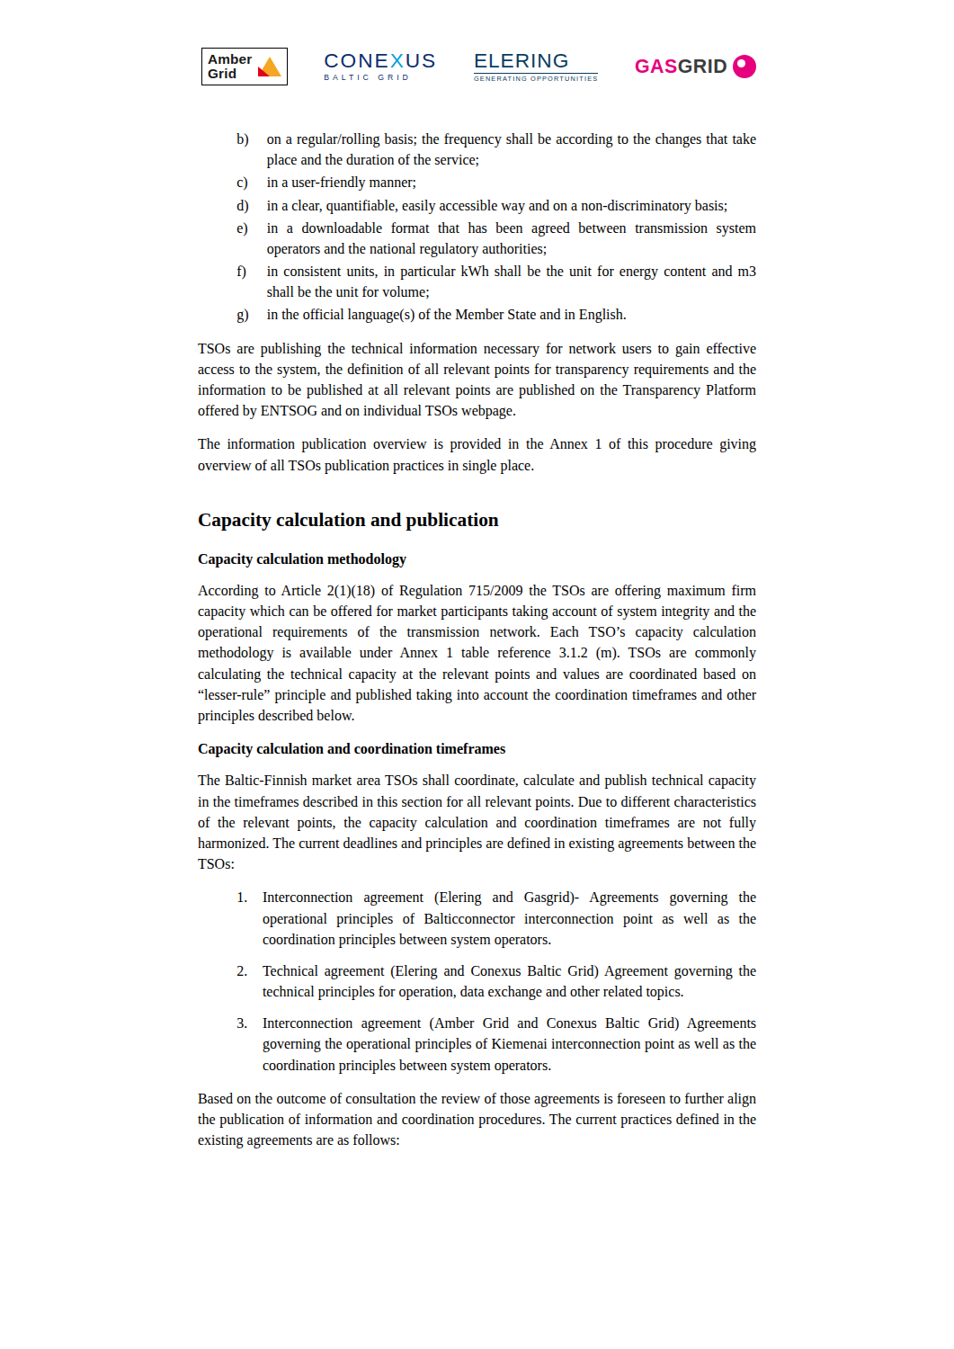Amber
Grid
CONEXUS BALTIC GRID
ELERING GENERATING OPPORTUNITIES
GAS GRID
b) on a regular/rolling basis; the frequency shall be according to the changes that take place and the duration of the service;
c) in a user-friendly manner;
d) in a clear, quantifiable, easily accessible way and on a non-discriminatory basis;
e) in a downloadable format that has been agreed between transmission system operators and the national regulatory authorities;
f) in consistent units, in particular kWh shall be the unit for energy content and m3 shall be the unit for volume;
g) in the official language(s) of the Member State and in English.
TSOs are publishing the technical information necessary for network users to gain effective access to the system, the definition of all relevant points for transparency requirements and the information to be published at all relevant points are published on the Transparency Platform offered by ENTSOG and on individual TSOs webpage.
The information publication overview is provided in the Annex 1 of this procedure giving overview of all TSOs publication practices in single place.
Capacity calculation and publication
Capacity calculation methodology
According to Article 2(1)(18) of Regulation 715/2009 the TSOs are offering maximum firm capacity which can be offered for market participants taking account of system integrity and the operational requirements of the transmission network. Each TSO’s capacity calculation methodology is available under Annex 1 table reference 3.1.2 (m). TSOs are commonly calculating the technical capacity at the relevant points and values are coordinated based on “lesser-rule” principle and published taking into account the coordination timeframes and other principles described below.
Capacity calculation and coordination timeframes
The Baltic-Finnish market area TSOs shall coordinate, calculate and publish technical capacity in the timeframes described in this section for all relevant points. Due to different characteristics of the relevant points, the capacity calculation and coordination timeframes are not fully harmonized. The current deadlines and principles are defined in existing agreements between the TSOs:
1. Interconnection agreement (Elering and Gasgrid)- Agreements governing the operational principles of Balticconnector interconnection point as well as the coordination principles between system operators.
2. Technical agreement (Elering and Conexus Baltic Grid) Agreement governing the technical principles for operation, data exchange and other related topics.
3. Interconnection agreement (Amber Grid and Conexus Baltic Grid) Agreements governing the operational principles of Kiemenai interconnection point as well as the coordination principles between system operators.
Based on the outcome of consultation the review of those agreements is foreseen to further align the publication of information and coordination procedures. The current practices defined in the existing agreements are as follows: